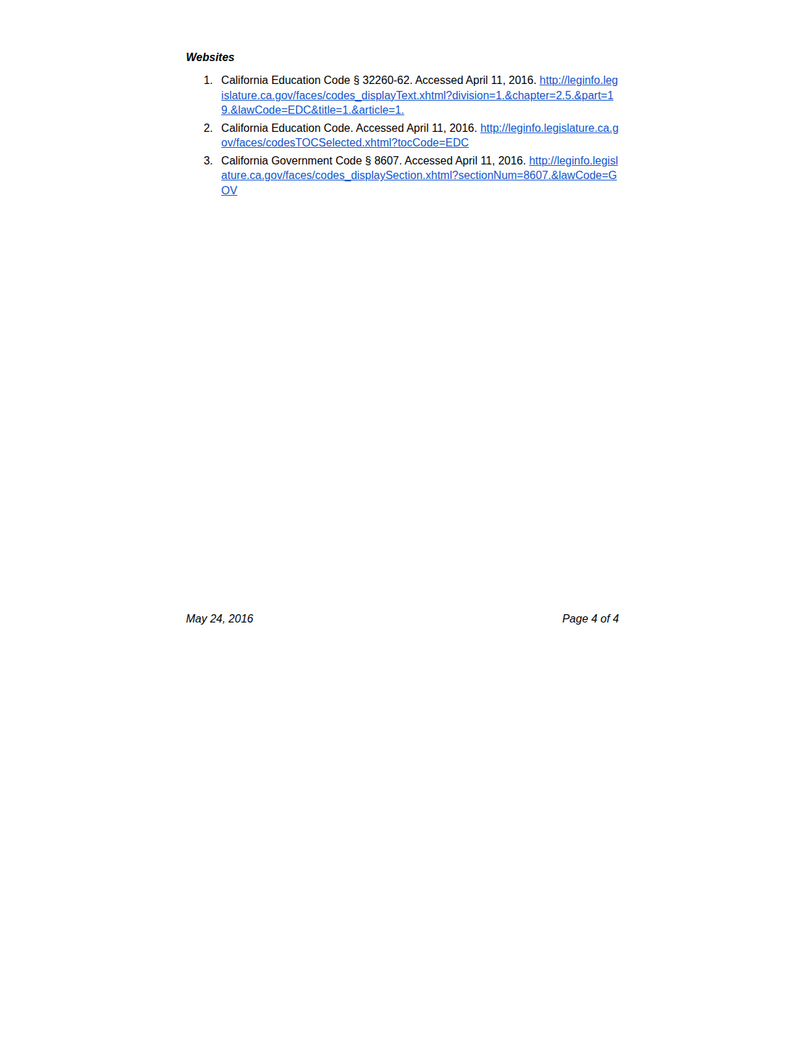Websites
California Education Code § 32260-62. Accessed April 11, 2016. http://leginfo.legislature.ca.gov/faces/codes_displayText.xhtml?division=1.&chapter=2.5.&part=19.&lawCode=EDC&title=1.&article=1.
California Education Code. Accessed April 11, 2016. http://leginfo.legislature.ca.gov/faces/codesTOCSelected.xhtml?tocCode=EDC
California Government Code § 8607. Accessed April 11, 2016. http://leginfo.legislature.ca.gov/faces/codes_displaySection.xhtml?sectionNum=8607.&lawCode=GOV
May 24, 2016 Page 4 of 4